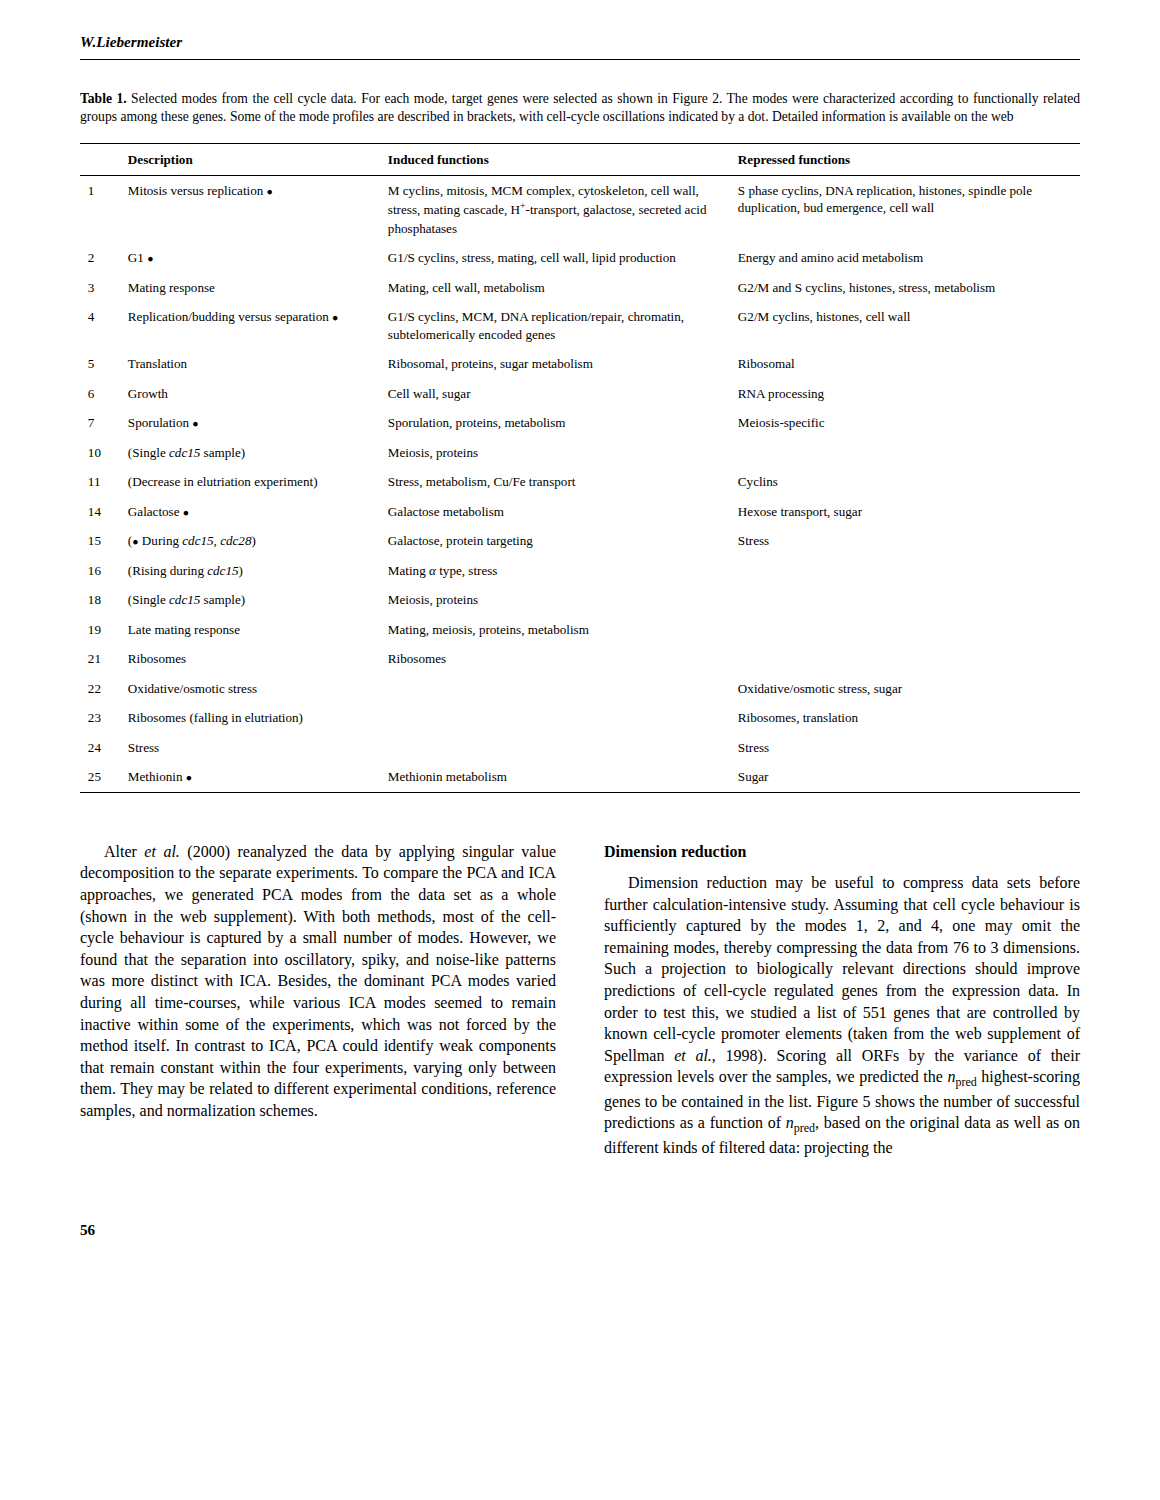W.Liebermeister
Table 1. Selected modes from the cell cycle data. For each mode, target genes were selected as shown in Figure 2. The modes were characterized according to functionally related groups among these genes. Some of the mode profiles are described in brackets, with cell-cycle oscillations indicated by a dot. Detailed information is available on the web
| | Description | Induced functions | Repressed functions |
| --- | --- | --- | --- |
| 1 | Mitosis versus replication | M cyclins, mitosis, MCM complex, cytoskeleton, cell wall, stress, mating cascade, H + -transport, galactose, secreted acid phosphatases | S phase cyclins, DNA replication, histones, spindle pole duplication, bud emergence, cell wall |
| 2 | G1 | G1/S cyclins, stress, mating, cell wall, lipid production | Energy and amino acid metabolism |
| 3 | Mating response | Mating, cell wall, metabolism | G2/M and S cyclins, histones, stress, metabolism |
| 4 | Replication/budding versus separation | G1/S cyclins, MCM, DNA replication/repair, chromatin, subtelomerically encoded genes | G2/M cyclins, histones, cell wall |
| 5 | Translation | Ribosomal, proteins, sugar metabolism | Ribosomal |
| 6 | Growth | Cell wall, sugar | RNA processing |
| 7 | Sporulation | Sporulation, proteins, metabolism | Meiosis-specific |
| 10 | (Single cdc15 sample) | Meiosis, proteins | |
| 11 | (Decrease in elutriation experiment) | Stress, metabolism, Cu/Fe transport | Cyclins |
| 14 | Galactose | Galactose metabolism | Hexose transport, sugar |
| 15 | ( ● During cdc15 , cdc28 ) | Galactose, protein targeting | Stress |
| 16 | (Rising during cdc15 ) | Mating α type, stress | |
| 18 | (Single cdc15 sample) | Meiosis, proteins | |
| 19 | Late mating response | Mating, meiosis, proteins, metabolism | |
| 21 | Ribosomes | Ribosomes | |
| 22 | Oxidative/osmotic stress | | Oxidative/osmotic stress, sugar |
| 23 | Ribosomes (falling in elutriation) | | Ribosomes, translation |
| 24 | Stress | | Stress |
| 25 | Methionin | Methionin metabolism | Sugar |
Alter et al. (2000) reanalyzed the data by applying singular value decomposition to the separate experiments. To compare the PCA and ICA approaches, we generated PCA modes from the data set as a whole (shown in the web supplement). With both methods, most of the cell-cycle behaviour is captured by a small number of modes. However, we found that the separation into oscillatory, spiky, and noise-like patterns was more distinct with ICA. Besides, the dominant PCA modes varied during all time-courses, while various ICA modes seemed to remain inactive within some of the experiments, which was not forced by the method itself. In contrast to ICA, PCA could identify weak components that remain constant within the four experiments, varying only between them. They may be related to different experimental conditions, reference samples, and normalization schemes.
Dimension reduction
Dimension reduction may be useful to compress data sets before further calculation-intensive study. Assuming that cell cycle behaviour is sufficiently captured by the modes 1, 2, and 4, one may omit the remaining modes, thereby compressing the data from 76 to 3 dimensions. Such a projection to biologically relevant directions should improve predictions of cell-cycle regulated genes from the expression data. In order to test this, we studied a list of 551 genes that are controlled by known cell-cycle promoter elements (taken from the web supplement of Spellman et al., 1998). Scoring all ORFs by the variance of their expression levels over the samples, we predicted the npred highest-scoring genes to be contained in the list. Figure 5 shows the number of successful predictions as a function of npred, based on the original data as well as on different kinds of filtered data: projecting the
56